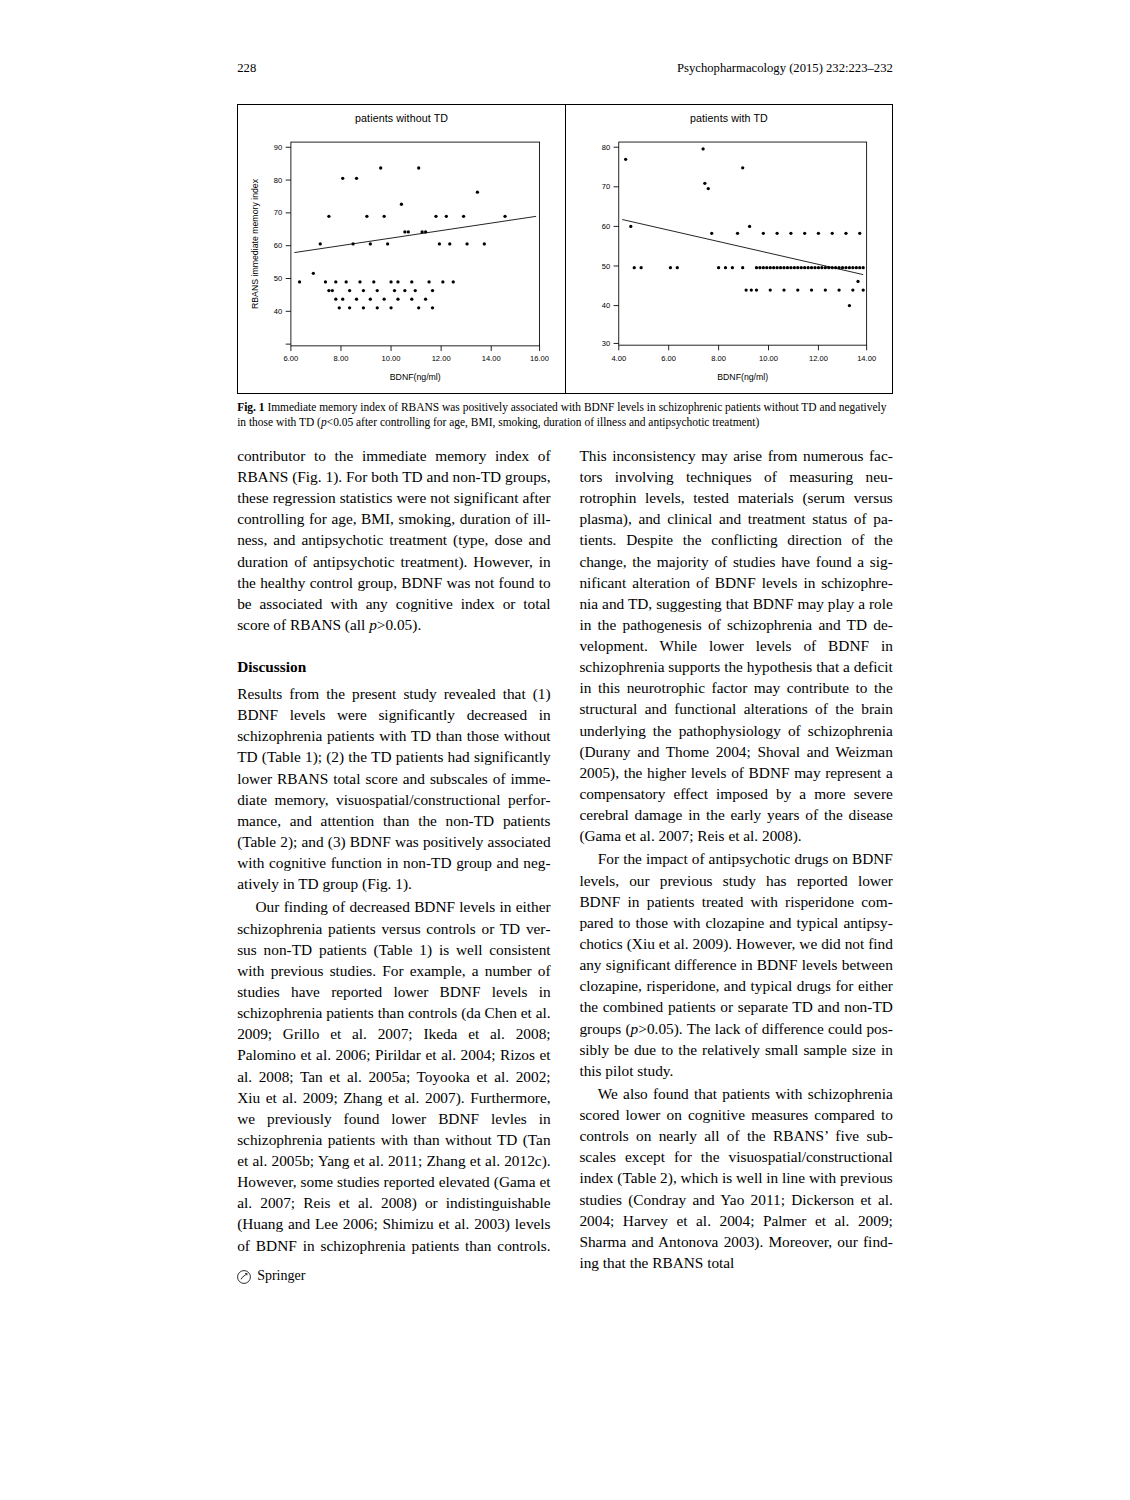228
Psychopharmacology (2015) 232:223–232
patients without TD
90 80 70 60 50 40 6.00 8.00 10.00 12.00 14.00 16.00 BDNF(ng/ml) RBANS immediate memory index
patients with TD
80 70 60 50 40 30 4.00 6.00 8.00 10.00 12.00 14.00 BDNF(ng/ml)
Fig. 1 Immediate memory index of RBANS was positively associated with BDNF levels in schizophrenic patients without TD and negatively in those with TD (p<0.05 after controlling for age, BMI, smoking, duration of illness and antipsychotic treatment)
contributor to the immediate memory index of RBANS (Fig. 1). For both TD and non-TD groups, these regression statistics were not significant after controlling for age, BMI, smoking, duration of illness, and antipsychotic treatment (type, dose and duration of antipsychotic treatment). However, in the healthy control group, BDNF was not found to be associated with any cognitive index or total score of RBANS (all p>0.05).
Discussion
Results from the present study revealed that (1) BDNF levels were significantly decreased in schizophrenia patients with TD than those without TD (Table 1); (2) the TD patients had significantly lower RBANS total score and subscales of immediate memory, visuospatial/constructional performance, and attention than the non-TD patients (Table 2); and (3) BDNF was positively associated with cognitive function in non-TD group and negatively in TD group (Fig. 1).
Our finding of decreased BDNF levels in either schizophrenia patients versus controls or TD versus non-TD patients (Table 1) is well consistent with previous studies. For example, a number of studies have reported lower BDNF levels in schizophrenia patients than controls (da Chen et al. 2009; Grillo et al. 2007; Ikeda et al. 2008; Palomino et al. 2006; Pirildar et al. 2004; Rizos et al. 2008; Tan et al. 2005a; Toyooka et al. 2002; Xiu et al. 2009; Zhang et al. 2007). Furthermore, we previously found lower BDNF levles in schizophrenia patients with than without TD (Tan et al. 2005b; Yang et al. 2011; Zhang et al. 2012c). However, some studies reported elevated (Gama et al. 2007; Reis et al. 2008) or indistinguishable (Huang and Lee 2006; Shimizu et al. 2003) levels of BDNF in schizophrenia patients than controls. This inconsistency may arise from numerous factors involving techniques of measuring neurotrophin levels, tested materials (serum versus plasma), and clinical and treatment status of patients. Despite the conflicting direction of the change, the majority of studies have found a significant alteration of BDNF levels in schizophrenia and TD, suggesting that BDNF may play a role in the pathogenesis of schizophrenia and TD development. While lower levels of BDNF in schizophrenia supports the hypothesis that a deficit in this neurotrophic factor may contribute to the structural and functional alterations of the brain underlying the pathophysiology of schizophrenia (Durany and Thome 2004; Shoval and Weizman 2005), the higher levels of BDNF may represent a compensatory effect imposed by a more severe cerebral damage in the early years of the disease (Gama et al. 2007; Reis et al. 2008).
For the impact of antipsychotic drugs on BDNF levels, our previous study has reported lower BDNF in patients treated with risperidone compared to those with clozapine and typical antipsychotics (Xiu et al. 2009). However, we did not find any significant difference in BDNF levels between clozapine, risperidone, and typical drugs for either the combined patients or separate TD and non-TD groups (p>0.05). The lack of difference could possibly be due to the relatively small sample size in this pilot study.
We also found that patients with schizophrenia scored lower on cognitive measures compared to controls on nearly all of the RBANS’ five subscales except for the visuospatial/constructional index (Table 2), which is well in line with previous studies (Condray and Yao 2011; Dickerson et al. 2004; Harvey et al. 2004; Palmer et al. 2009; Sharma and Antonova 2003). Moreover, our finding that the RBANS total
Springer